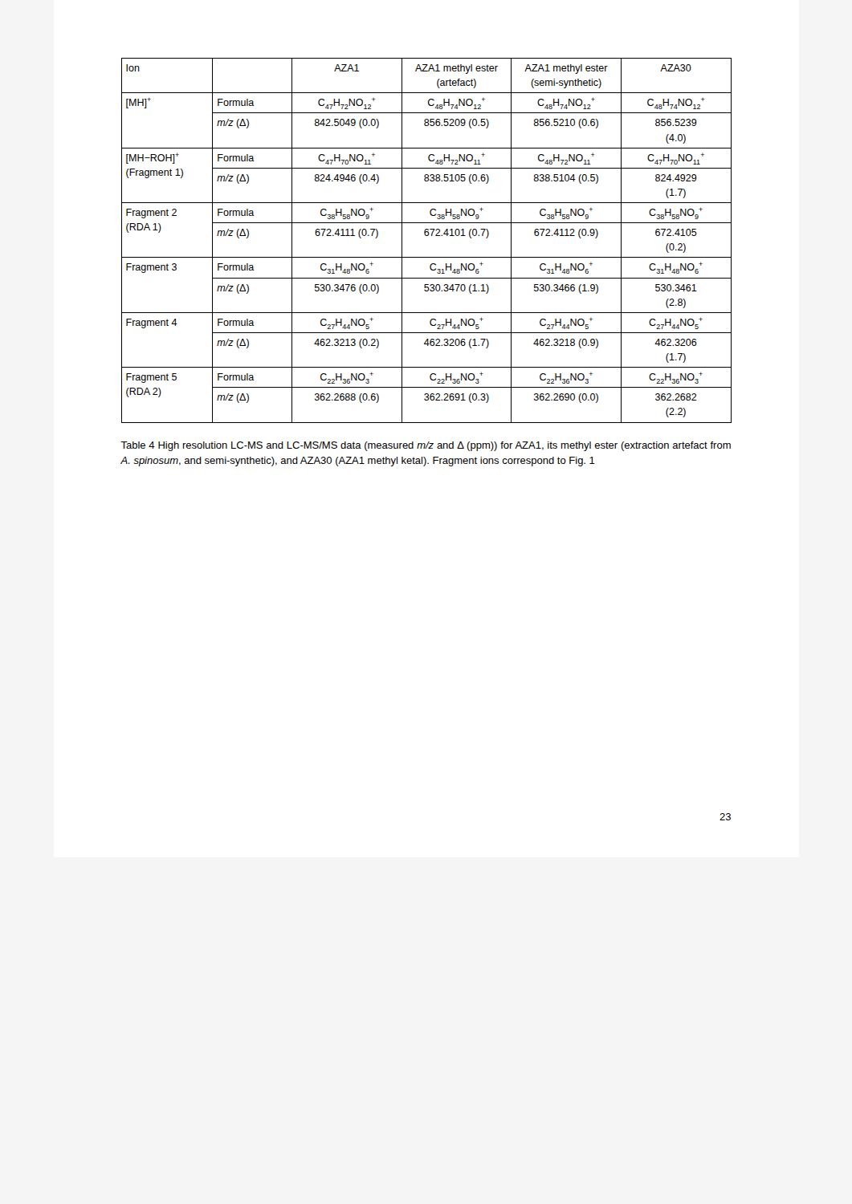| Ion | | AZA1 | AZA1 methyl ester (artefact) | AZA1 methyl ester (semi-synthetic) | AZA30 |
| --- | --- | --- | --- | --- | --- |
| [MH] + | Formula | C 47 H 72 NO 12 + | C 48 H 74 NO 12 + | C 48 H 74 NO 12 + | C 48 H 74 NO 12 + |
| m/z (Δ) | 842.5049 (0.0) | 856.5209 (0.5) | 856.5210 (0.6) | 856.5239 (4.0) |
| [MH−ROH] + (Fragment 1) | Formula | C 47 H 70 NO 11 + | C 48 H 72 NO 11 + | C 48 H 72 NO 11 + | C 47 H 70 NO 11 + |
| m/z (Δ) | 824.4946 (0.4) | 838.5105 (0.6) | 838.5104 (0.5) | 824.4929 (1.7) |
| Fragment 2 (RDA 1) | Formula | C 38 H 58 NO 9 + | C 38 H 58 NO 9 + | C 38 H 58 NO 9 + | C 38 H 58 NO 9 + |
| m/z (Δ) | 672.4111 (0.7) | 672.4101 (0.7) | 672.4112 (0.9) | 672.4105 (0.2) |
| Fragment 3 | Formula | C 31 H 48 NO 6 + | C 31 H 48 NO 6 + | C 31 H 48 NO 6 + | C 31 H 48 NO 6 + |
| m/z (Δ) | 530.3476 (0.0) | 530.3470 (1.1) | 530.3466 (1.9) | 530.3461 (2.8) |
| Fragment 4 | Formula | C 27 H 44 NO 5 + | C 27 H 44 NO 5 + | C 27 H 44 NO 5 + | C 27 H 44 NO 5 + |
| m/z (Δ) | 462.3213 (0.2) | 462.3206 (1.7) | 462.3218 (0.9) | 462.3206 (1.7) |
| Fragment 5 (RDA 2) | Formula | C 22 H 36 NO 3 + | C 22 H 36 NO 3 + | C 22 H 36 NO 3 + | C 22 H 36 NO 3 + |
| m/z (Δ) | 362.2688 (0.6) | 362.2691 (0.3) | 362.2690 (0.0) | 362.2682 (2.2) |
Table 4 High resolution LC-MS and LC-MS/MS data (measured m/z and Δ (ppm)) for AZA1, its methyl ester (extraction artefact from A. spinosum, and semi-synthetic), and AZA30 (AZA1 methyl ketal). Fragment ions correspond to Fig. 1
23